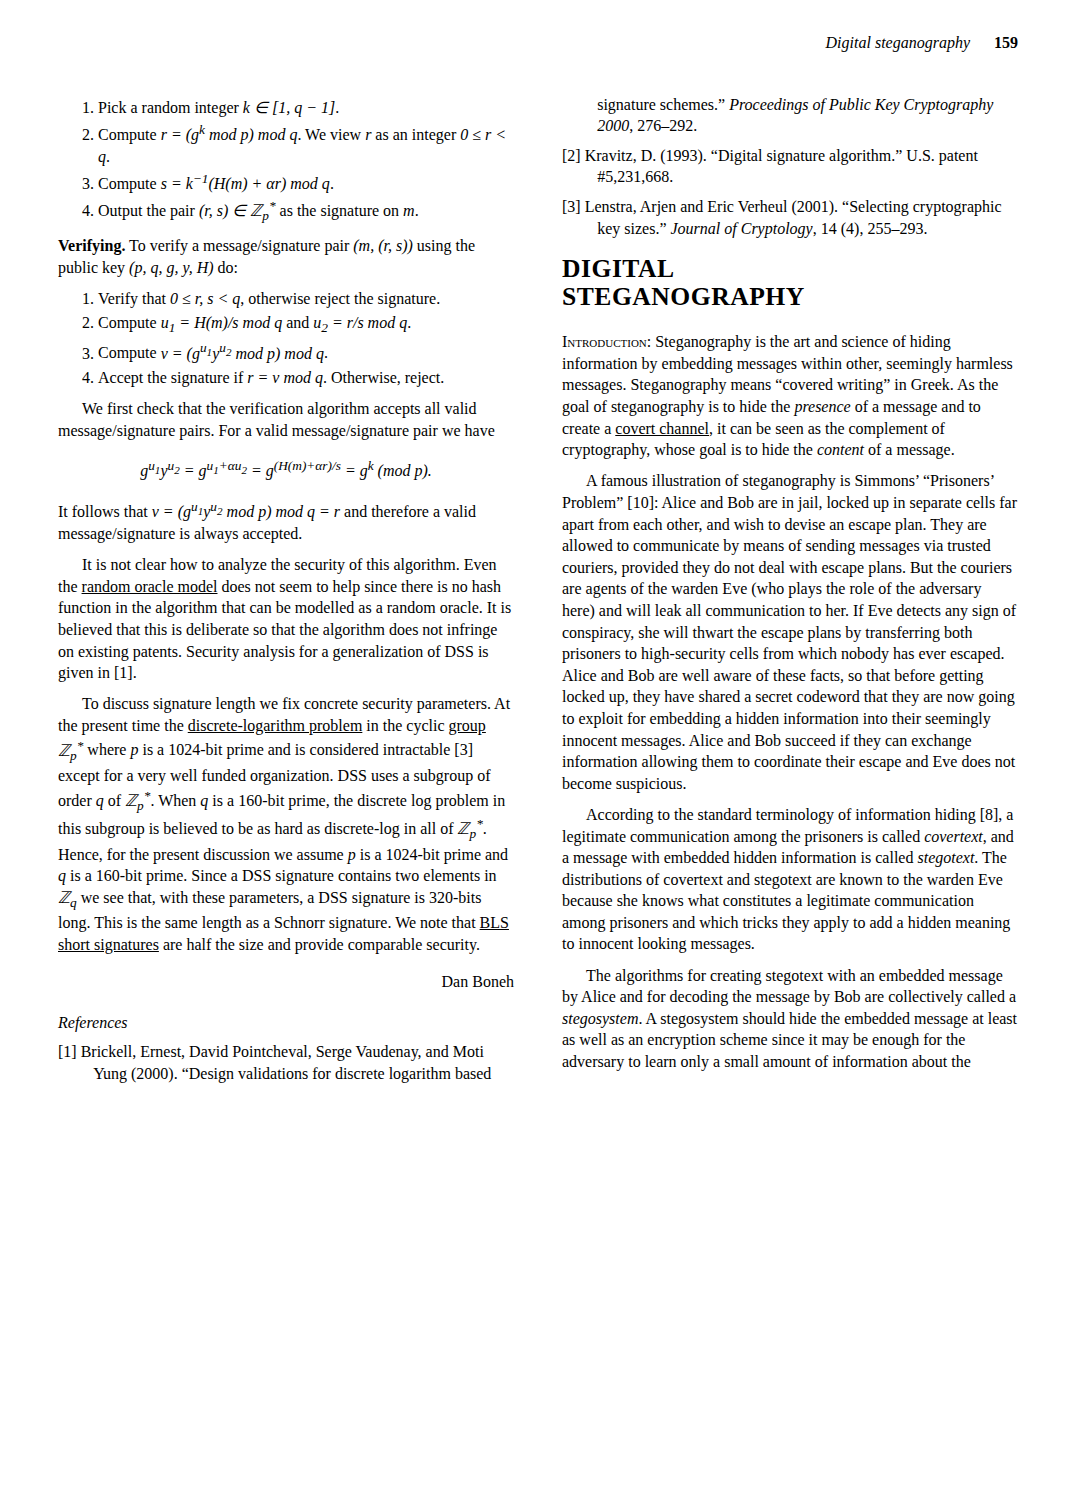Digital steganography 159
Pick a random integer k ∈ [1, q − 1].
Compute r = (gk mod p) mod q. We view r as an integer 0 ≤ r < q.
Compute s = k−1(H(m) + αr) mod q.
Output the pair (r, s) ∈ ℤp* as the signature on m.
Verifying. To verify a message/signature pair (m, (r, s)) using the public key (p, q, g, y, H) do:
Verify that 0 ≤ r, s < q, otherwise reject the signature.
Compute u1 = H(m)/s mod q and u2 = r/s mod q.
Compute v = (gu1yu2 mod p) mod q.
Accept the signature if r = v mod q. Otherwise, reject.
We first check that the verification algorithm accepts all valid message/signature pairs. For a valid message/signature pair we have
gu1yu2 = gu1+αu2 = g(H(m)+αr)/s = gk (mod p).
It follows that v = (gu1yu2 mod p) mod q = r and therefore a valid message/signature is always accepted.
It is not clear how to analyze the security of this algorithm. Even the random oracle model does not seem to help since there is no hash function in the algorithm that can be modelled as a random oracle. It is believed that this is deliberate so that the algorithm does not infringe on existing patents. Security analysis for a generalization of DSS is given in [1].
To discuss signature length we fix concrete security parameters. At the present time the discrete-logarithm problem in the cyclic group ℤp* where p is a 1024-bit prime and is considered intractable [3] except for a very well funded organization. DSS uses a subgroup of order q of ℤp*. When q is a 160-bit prime, the discrete log problem in this subgroup is believed to be as hard as discrete-log in all of ℤp*. Hence, for the present discussion we assume p is a 1024-bit prime and q is a 160-bit prime. Since a DSS signature contains two elements in ℤq we see that, with these parameters, a DSS signature is 320-bits long. This is the same length as a Schnorr signature. We note that BLS short signatures are half the size and provide comparable security.
Dan Boneh
References
[1] Brickell, Ernest, David Pointcheval, Serge Vaudenay, and Moti Yung (2000). “Design validations for discrete logarithm based signature schemes.” Proceedings of Public Key Cryptography 2000, 276–292.
[2] Kravitz, D. (1993). “Digital signature algorithm.” U.S. patent #5,231,668.
[3] Lenstra, Arjen and Eric Verheul (2001). “Selecting cryptographic key sizes.” Journal of Cryptology, 14 (4), 255–293.
DIGITAL
STEGANOGRAPHY
Introduction: Steganography is the art and science of hiding information by embedding messages within other, seemingly harmless messages. Steganography means “covered writing” in Greek. As the goal of steganography is to hide the presence of a message and to create a covert channel, it can be seen as the complement of cryptography, whose goal is to hide the content of a message.
A famous illustration of steganography is Simmons’ “Prisoners’ Problem” [10]: Alice and Bob are in jail, locked up in separate cells far apart from each other, and wish to devise an escape plan. They are allowed to communicate by means of sending messages via trusted couriers, provided they do not deal with escape plans. But the couriers are agents of the warden Eve (who plays the role of the adversary here) and will leak all communication to her. If Eve detects any sign of conspiracy, she will thwart the escape plans by transferring both prisoners to high-security cells from which nobody has ever escaped. Alice and Bob are well aware of these facts, so that before getting locked up, they have shared a secret codeword that they are now going to exploit for embedding a hidden information into their seemingly innocent messages. Alice and Bob succeed if they can exchange information allowing them to coordinate their escape and Eve does not become suspicious.
According to the standard terminology of information hiding [8], a legitimate communication among the prisoners is called covertext, and a message with embedded hidden information is called stegotext. The distributions of covertext and stegotext are known to the warden Eve because she knows what constitutes a legitimate communication among prisoners and which tricks they apply to add a hidden meaning to innocent looking messages.
The algorithms for creating stegotext with an embedded message by Alice and for decoding the message by Bob are collectively called a stegosystem. A stegosystem should hide the embedded message at least as well as an encryption scheme since it may be enough for the adversary to learn only a small amount of information about the